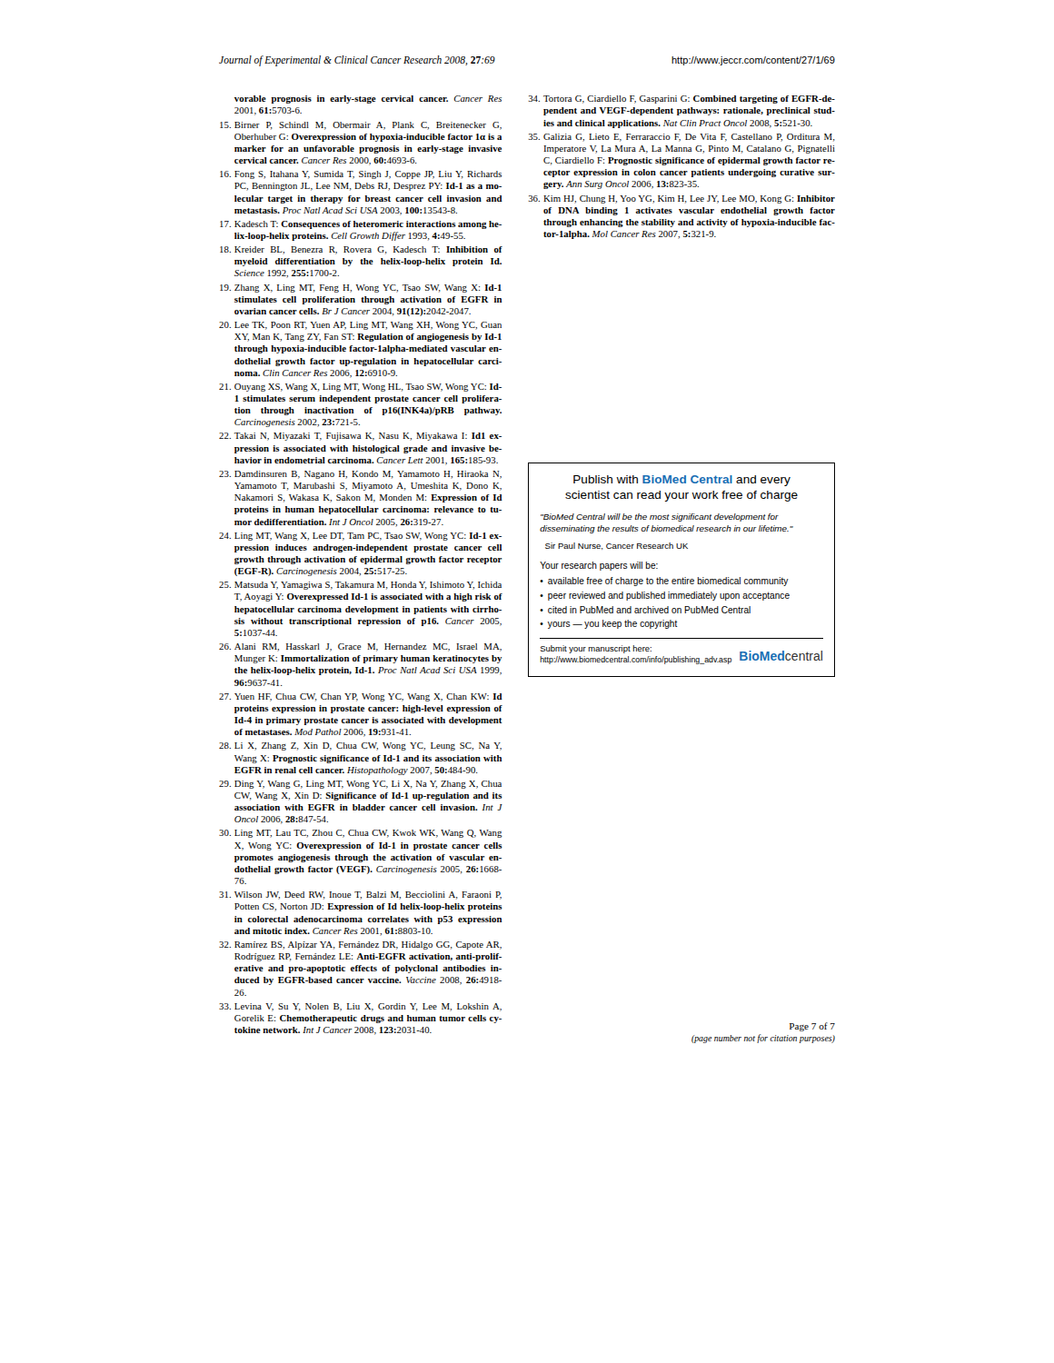Journal of Experimental & Clinical Cancer Research 2008, 27:69
http://www.jeccr.com/content/27/1/69
vorable prognosis in early-stage cervical cancer. Cancer Res 2001, 61: 5703-6.
15. Birner P, Schindl M, Obermair A, Plank C, Breitenecker G, Oberhuber G: Overexpression of hypoxia-inducible factor 1α is a marker for an unfavorable prognosis in early-stage invasive cervical cancer. Cancer Res 2000, 60: 4693-6.
16. Fong S, Itahana Y, Sumida T, Singh J, Coppe JP, Liu Y, Richards PC, Bennington JL, Lee NM, Debs RJ, Desprez PY: Id-1 as a molecular target in therapy for breast cancer cell invasion and metastasis. Proc Natl Acad Sci USA 2003, 100: 13543-8.
17. Kadesch T: Consequences of heteromeric interactions among helix-loop-helix proteins. Cell Growth Differ 1993, 4: 49-55.
18. Kreider BL, Benezra R, Rovera G, Kadesch T: Inhibition of myeloid differentiation by the helix-loop-helix protein Id. Science 1992, 255: 1700-2.
19. Zhang X, Ling MT, Feng H, Wong YC, Tsao SW, Wang X: Id-1 stimulates cell proliferation through activation of EGFR in ovarian cancer cells. Br J Cancer 2004, 91(12): 2042-2047.
20. Lee TK, Poon RT, Yuen AP, Ling MT, Wang XH, Wong YC, Guan XY, Man K, Tang ZY, Fan ST: Regulation of angiogenesis by Id-1 through hypoxia-inducible factor-1alpha-mediated vascular endothelial growth factor up-regulation in hepatocellular carcinoma. Clin Cancer Res 2006, 12: 6910-9.
21. Ouyang XS, Wang X, Ling MT, Wong HL, Tsao SW, Wong YC: Id-1 stimulates serum independent prostate cancer cell proliferation through inactivation of p16(INK4a)/pRB pathway. Carcinogenesis 2002, 23: 721-5.
22. Takai N, Miyazaki T, Fujisawa K, Nasu K, Miyakawa I: Id1 expression is associated with histological grade and invasive behavior in endometrial carcinoma. Cancer Lett 2001, 165: 185-93.
23. Damdinsuren B, Nagano H, Kondo M, Yamamoto H, Hiraoka N, Yamamoto T, Marubashi S, Miyamoto A, Umeshita K, Dono K, Nakamori S, Wakasa K, Sakon M, Monden M: Expression of Id proteins in human hepatocellular carcinoma: relevance to tumor dedifferentiation. Int J Oncol 2005, 26: 319-27.
24. Ling MT, Wang X, Lee DT, Tam PC, Tsao SW, Wong YC: Id-1 expression induces androgen-independent prostate cancer cell growth through activation of epidermal growth factor receptor (EGF-R). Carcinogenesis 2004, 25: 517-25.
25. Matsuda Y, Yamagiwa S, Takamura M, Honda Y, Ishimoto Y, Ichida T, Aoyagi Y: Overexpressed Id-1 is associated with a high risk of hepatocellular carcinoma development in patients with cirrhosis without transcriptional repression of p16. Cancer 2005, 5: 1037-44.
26. Alani RM, Hasskarl J, Grace M, Hernandez MC, Israel MA, Munger K: Immortalization of primary human keratinocytes by the helix-loop-helix protein, Id-1. Proc Natl Acad Sci USA 1999, 96: 9637-41.
27. Yuen HF, Chua CW, Chan YP, Wong YC, Wang X, Chan KW: Id proteins expression in prostate cancer: high-level expression of Id-4 in primary prostate cancer is associated with development of metastases. Mod Pathol 2006, 19: 931-41.
28. Li X, Zhang Z, Xin D, Chua CW, Wong YC, Leung SC, Na Y, Wang X: Prognostic significance of Id-1 and its association with EGFR in renal cell cancer. Histopathology 2007, 50: 484-90.
29. Ding Y, Wang G, Ling MT, Wong YC, Li X, Na Y, Zhang X, Chua CW, Wang X, Xin D: Significance of Id-1 up-regulation and its association with EGFR in bladder cancer cell invasion. Int J Oncol 2006, 28: 847-54.
30. Ling MT, Lau TC, Zhou C, Chua CW, Kwok WK, Wang Q, Wang X, Wong YC: Overexpression of Id-1 in prostate cancer cells promotes angiogenesis through the activation of vascular endothelial growth factor (VEGF). Carcinogenesis 2005, 26: 1668-76.
31. Wilson JW, Deed RW, Inoue T, Balzi M, Becciolini A, Faraoni P, Potten CS, Norton JD: Expression of Id helix-loop-helix proteins in colorectal adenocarcinoma correlates with p53 expression and mitotic index. Cancer Res 2001, 61: 8803-10.
32. Ramírez BS, Alpízar YA, Fernández DR, Hidalgo GG, Capote AR, Rodríguez RP, Fernández LE: Anti-EGFR activation, anti-proliferative and pro-apoptotic effects of polyclonal antibodies induced by EGFR-based cancer vaccine. Vaccine 2008, 26: 4918-26.
33. Levina V, Su Y, Nolen B, Liu X, Gordin Y, Lee M, Lokshin A, Gorelik E: Chemotherapeutic drugs and human tumor cells cytokine network. Int J Cancer 2008, 123: 2031-40.
34. Tortora G, Ciardiello F, Gasparini G: Combined targeting of EGFR-dependent and VEGF-dependent pathways: rationale, preclinical studies and clinical applications. Nat Clin Pract Oncol 2008, 5: 521-30.
35. Galizia G, Lieto E, Ferraraccio F, De Vita F, Castellano P, Orditura M, Imperatore V, La Mura A, La Manna G, Pinto M, Catalano G, Pignatelli C, Ciardiello F: Prognostic significance of epidermal growth factor receptor expression in colon cancer patients undergoing curative surgery. Ann Surg Oncol 2006, 13: 823-35.
36. Kim HJ, Chung H, Yoo YG, Kim H, Lee JY, Lee MO, Kong G: Inhibitor of DNA binding 1 activates vascular endothelial growth factor through enhancing the stability and activity of hypoxia-inducible factor-1alpha. Mol Cancer Res 2007, 5: 321-9.
Publish with BioMed Central and every
scientist can read your work free of charge
"BioMed Central will be the most significant development for disseminating the results of biomedical research in our lifetime."
Sir Paul Nurse, Cancer Research UK
Your research papers will be:
available free of charge to the entire biomedical community
peer reviewed and published immediately upon acceptance
cited in PubMed and archived on PubMed Central
yours — you keep the copyright
Submit your manuscript here:
http://www.biomedcentral.com/info/publishing_adv.asp
BioMed central
Page 7 of 7
(page number not for citation purposes)